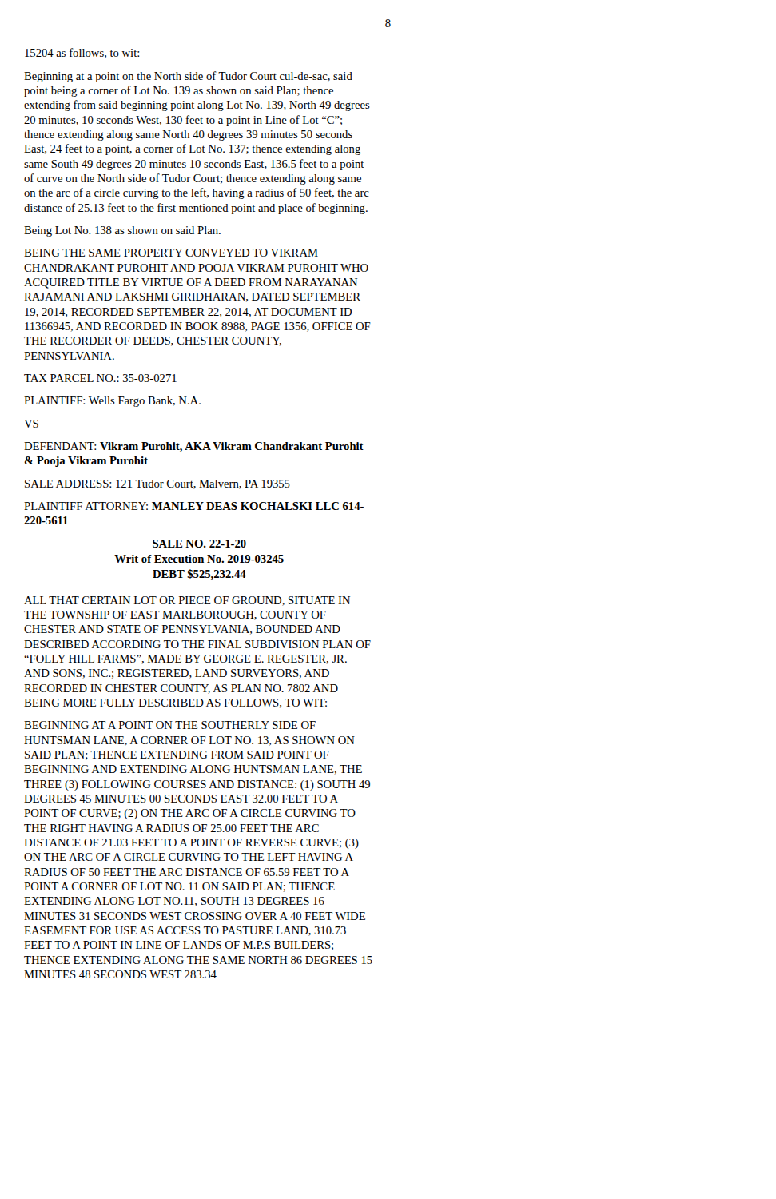8
15204 as follows, to wit:
Beginning at a point on the North side of Tudor Court cul-de-sac, said point being a corner of Lot No. 139 as shown on said Plan; thence extending from said beginning point along Lot No. 139, North 49 degrees 20 minutes, 10 seconds West, 130 feet to a point in Line of Lot “C”; thence extending along same North 40 degrees 39 minutes 50 seconds East, 24 feet to a point, a corner of Lot No. 137; thence extending along same South 49 degrees 20 minutes 10 seconds East, 136.5 feet to a point of curve on the North side of Tudor Court; thence extending along same on the arc of a circle curving to the left, having a radius of 50 feet, the arc distance of 25.13 feet to the first mentioned point and place of beginning.
Being Lot No. 138 as shown on said Plan.
BEING THE SAME PROPERTY CONVEYED TO VIKRAM CHANDRAKANT PUROHIT AND POOJA VIKRAM PUROHIT WHO ACQUIRED TITLE BY VIRTUE OF A DEED FROM NARAYANAN RAJAMANI AND LAKSHMI GIRIDHARAN, DATED SEPTEMBER 19, 2014, RECORDED SEPTEMBER 22, 2014, AT DOCUMENT ID 11366945, AND RECORDED IN BOOK 8988, PAGE 1356, OFFICE OF THE RECORDER OF DEEDS, CHESTER COUNTY, PENNSYLVANIA.
TAX PARCEL NO.: 35-03-0271
PLAINTIFF: Wells Fargo Bank, N.A.
VS
DEFENDANT: Vikram Purohit, AKA Vikram Chandrakant Purohit & Pooja Vikram Purohit
SALE ADDRESS: 121 Tudor Court, Malvern, PA 19355
PLAINTIFF ATTORNEY: MANLEY DEAS KOCHALSKI LLC 614-220-5611
SALE NO. 22-1-20 Writ of Execution No. 2019-03245 DEBT $525,232.44
ALL THAT CERTAIN LOT OR PIECE OF GROUND, SITUATE IN THE TOWNSHIP OF EAST MARLBOROUGH, COUNTY OF CHESTER AND STATE OF PENNSYLVANIA, BOUNDED AND DESCRIBED ACCORDING TO THE FINAL SUBDIVISION PLAN OF “FOLLY HILL FARMS”, MADE BY GEORGE E. REGESTER, JR. AND SONS, INC.; REGISTERED, LAND SURVEYORS, AND RECORDED IN CHESTER COUNTY, AS PLAN NO. 7802 AND BEING MORE FULLY DESCRIBED AS FOLLOWS, TO WIT:
BEGINNING AT A POINT ON THE SOUTHERLY SIDE OF HUNTSMAN LANE, A CORNER OF LOT NO. 13, AS SHOWN ON SAID PLAN; THENCE EXTENDING FROM SAID POINT OF BEGINNING AND EXTENDING ALONG HUNTSMAN LANE, THE THREE (3) FOLLOWING COURSES AND DISTANCE: (1) SOUTH 49 DEGREES 45 MINUTES 00 SECONDS EAST 32.00 FEET TO A POINT OF CURVE; (2) ON THE ARC OF A CIRCLE CURVING TO THE RIGHT HAVING A RADIUS OF 25.00 FEET THE ARC DISTANCE OF 21.03 FEET TO A POINT OF REVERSE CURVE; (3) ON THE ARC OF A CIRCLE CURVING TO THE LEFT HAVING A RADIUS OF 50 FEET THE ARC DISTANCE OF 65.59 FEET TO A POINT A CORNER OF LOT NO. 11 ON SAID PLAN; THENCE EXTENDING ALONG LOT NO.11, SOUTH 13 DEGREES 16 MINUTES 31 SECONDS WEST CROSSING OVER A 40 FEET WIDE EASEMENT FOR USE AS ACCESS TO PASTURE LAND, 310.73 FEET TO A POINT IN LINE OF LANDS OF M.P.S BUILDERS; THENCE EXTENDING ALONG THE SAME NORTH 86 DEGREES 15 MINUTES 48 SECONDS WEST 283.34